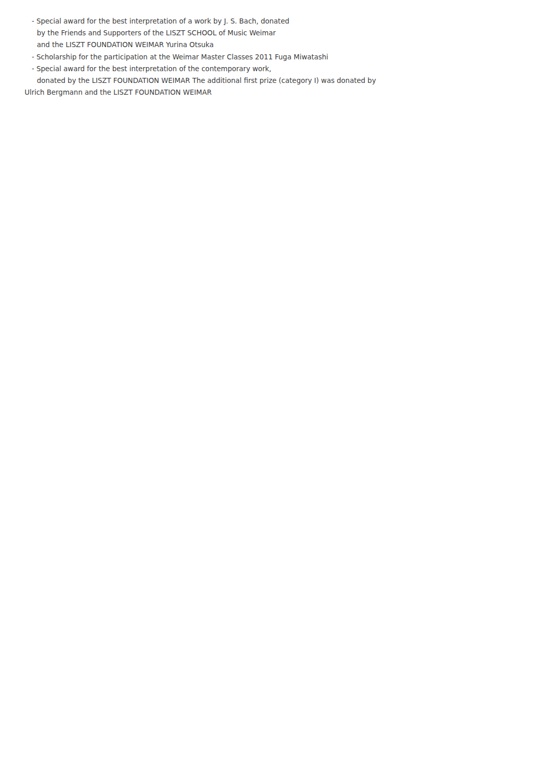- Special award for the best interpretation of a work by J. S. Bach, donated
by the Friends and Supporters of the LISZT SCHOOL of Music Weimar
and the LISZT FOUNDATION WEIMAR Yurina Otsuka
- Scholarship for the participation at the Weimar Master Classes 2011 Fuga Miwatashi
- Special award for the best interpretation of the contemporary work,
donated by the LISZT FOUNDATION WEIMAR The additional first prize (category I) was donated by
Ulrich Bergmann and the LISZT FOUNDATION WEIMAR